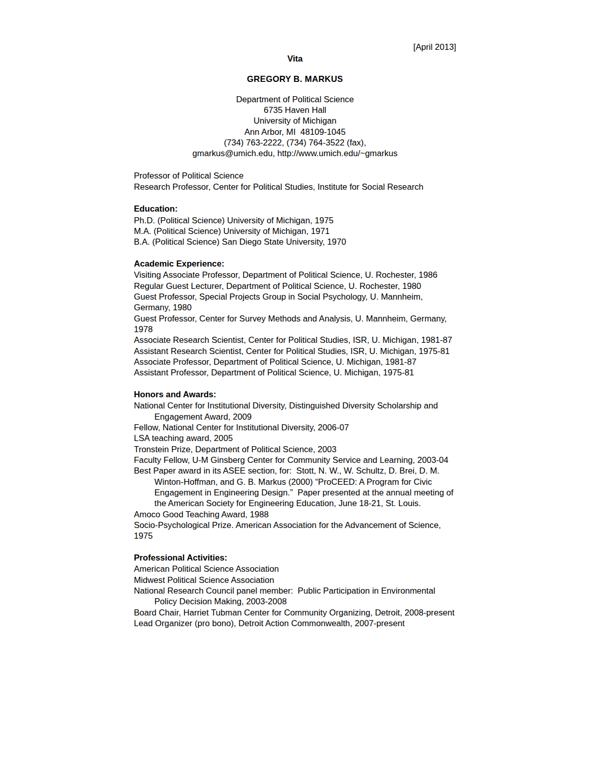[April 2013]
Vita
GREGORY B. MARKUS
Department of Political Science
6735 Haven Hall
University of Michigan
Ann Arbor, MI 48109-1045
(734) 763-2222, (734) 764-3522 (fax),
gmarkus@umich.edu, http://www.umich.edu/~gmarkus
Professor of Political Science
Research Professor, Center for Political Studies, Institute for Social Research
Education:
Ph.D. (Political Science) University of Michigan, 1975
M.A. (Political Science) University of Michigan, 1971
B.A. (Political Science) San Diego State University, 1970
Academic Experience:
Visiting Associate Professor, Department of Political Science, U. Rochester, 1986
Regular Guest Lecturer, Department of Political Science, U. Rochester, 1980
Guest Professor, Special Projects Group in Social Psychology, U. Mannheim, Germany, 1980
Guest Professor, Center for Survey Methods and Analysis, U. Mannheim, Germany, 1978
Associate Research Scientist, Center for Political Studies, ISR, U. Michigan, 1981-87
Assistant Research Scientist, Center for Political Studies, ISR, U. Michigan, 1975-81
Associate Professor, Department of Political Science, U. Michigan, 1981-87
Assistant Professor, Department of Political Science, U. Michigan, 1975-81
Honors and Awards:
National Center for Institutional Diversity, Distinguished Diversity Scholarship and Engagement Award, 2009
Fellow, National Center for Institutional Diversity, 2006-07
LSA teaching award, 2005
Tronstein Prize, Department of Political Science, 2003
Faculty Fellow, U-M Ginsberg Center for Community Service and Learning, 2003-04
Best Paper award in its ASEE section, for: Stott, N. W., W. Schultz, D. Brei, D. M. Winton-Hoffman, and G. B. Markus (2000) “ProCEED: A Program for Civic Engagement in Engineering Design.” Paper presented at the annual meeting of the American Society for Engineering Education, June 18-21, St. Louis.
Amoco Good Teaching Award, 1988
Socio-Psychological Prize. American Association for the Advancement of Science, 1975
Professional Activities:
American Political Science Association
Midwest Political Science Association
National Research Council panel member: Public Participation in Environmental Policy Decision Making, 2003-2008
Board Chair, Harriet Tubman Center for Community Organizing, Detroit, 2008-present
Lead Organizer (pro bono), Detroit Action Commonwealth, 2007-present